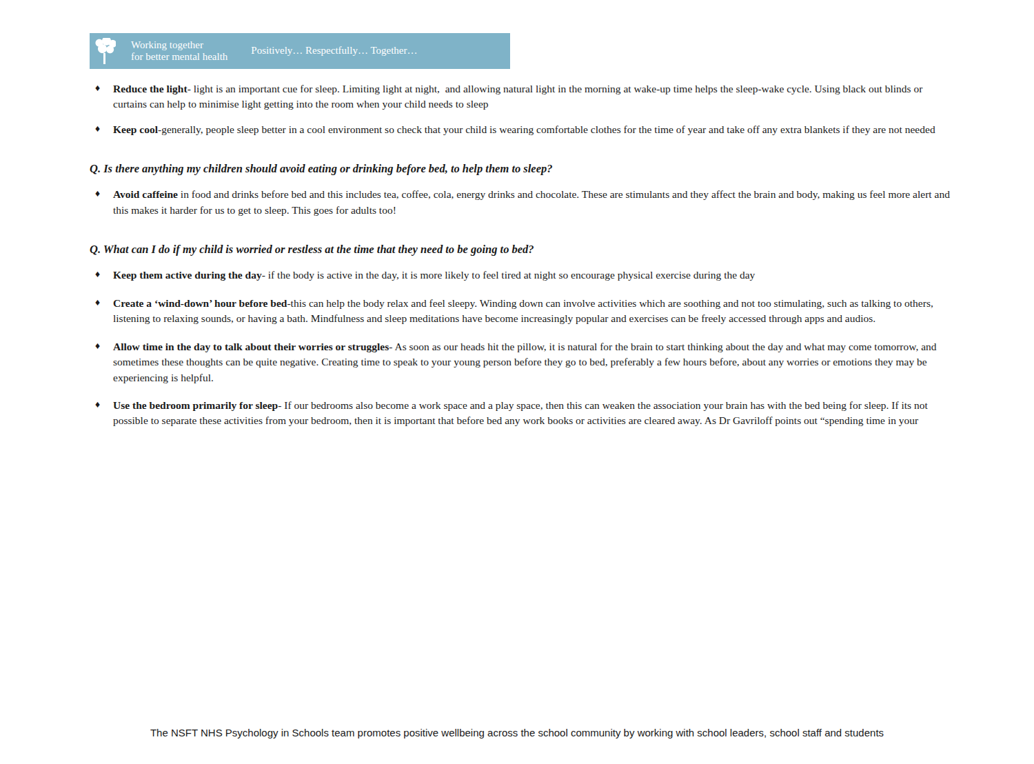Working together
for better mental health
Positively… Respectfully… Together…
Reduce the light- light is an important cue for sleep. Limiting light at night, and allowing natural light in the morning at wake-up time helps the sleep-wake cycle. Using black out blinds or curtains can help to minimise light getting into the room when your child needs to sleep
Keep cool-generally, people sleep better in a cool environment so check that your child is wearing comfortable clothes for the time of year and take off any extra blankets if they are not needed
Q. Is there anything my children should avoid eating or drinking before bed, to help them to sleep?
Avoid caffeine in food and drinks before bed and this includes tea, coffee, cola, energy drinks and chocolate. These are stimulants and they affect the brain and body, making us feel more alert and this makes it harder for us to get to sleep. This goes for adults too!
Q. What can I do if my child is worried or restless at the time that they need to be going to bed?
Keep them active during the day- if the body is active in the day, it is more likely to feel tired at night so encourage physical exercise during the day
Create a ‘wind-down’ hour before bed-this can help the body relax and feel sleepy. Winding down can involve activities which are soothing and not too stimulating, such as talking to others, listening to relaxing sounds, or having a bath. Mindfulness and sleep meditations have become increasingly popular and exercises can be freely accessed through apps and audios.
Allow time in the day to talk about their worries or struggles- As soon as our heads hit the pillow, it is natural for the brain to start thinking about the day and what may come tomorrow, and sometimes these thoughts can be quite negative. Creating time to speak to your young person before they go to bed, preferably a few hours before, about any worries or emotions they may be experiencing is helpful.
Use the bedroom primarily for sleep- If our bedrooms also become a work space and a play space, then this can weaken the association your brain has with the bed being for sleep. If its not possible to separate these activities from your bedroom, then it is important that before bed any work books or activities are cleared away. As Dr Gavriloff points out “spending time in your
The NSFT NHS Psychology in Schools team promotes positive wellbeing across the school community by working with school leaders, school staff and students